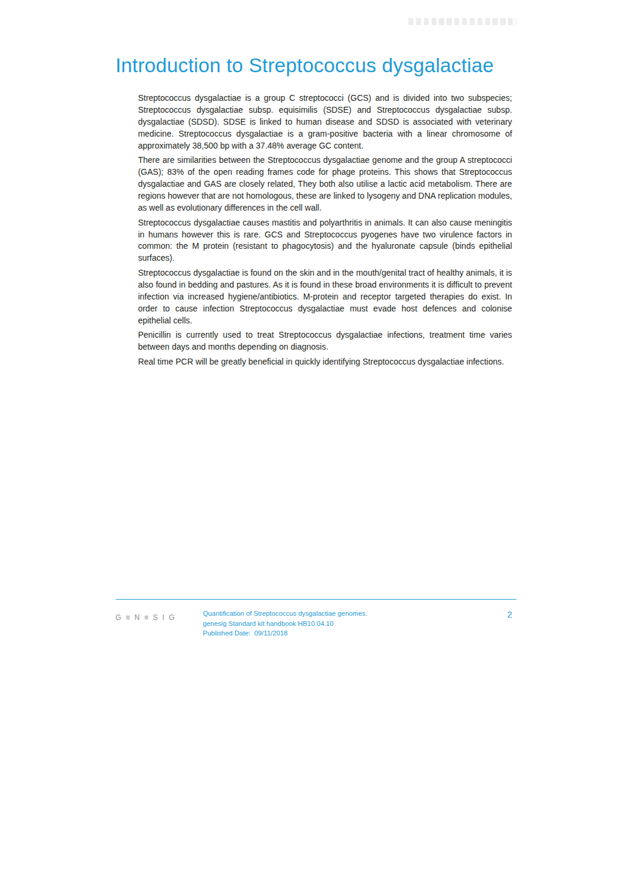Introduction to Streptococcus dysgalactiae
Streptococcus dysgalactiae is a group C streptococci (GCS) and is divided into two subspecies; Streptococcus dysgalactiae subsp. equisimilis (SDSE) and Streptococcus dysgalactiae subsp. dysgalactiae (SDSD). SDSE is linked to human disease and SDSD is associated with veterinary medicine. Streptococcus dysgalactiae is a gram-positive bacteria with a linear chromosome of approximately 38,500 bp with a 37.48% average GC content.
There are similarities between the Streptococcus dysgalactiae genome and the group A streptococci (GAS); 83% of the open reading frames code for phage proteins. This shows that Streptococcus dysgalactiae and GAS are closely related, They both also utilise a lactic acid metabolism. There are regions however that are not homologous, these are linked to lysogeny and DNA replication modules, as well as evolutionary differences in the cell wall.
Streptococcus dysgalactiae causes mastitis and polyarthritis in animals. It can also cause meningitis in humans however this is rare. GCS and Streptococcus pyogenes have two virulence factors in common: the M protein (resistant to phagocytosis) and the hyaluronate capsule (binds epithelial surfaces).
Streptococcus dysgalactiae is found on the skin and in the mouth/genital tract of healthy animals, it is also found in bedding and pastures. As it is found in these broad environments it is difficult to prevent infection via increased hygiene/antibiotics. M-protein and receptor targeted therapies do exist. In order to cause infection Streptococcus dysgalactiae must evade host defences and colonise epithelial cells.
Penicillin is currently used to treat Streptococcus dysgalactiae infections, treatment time varies between days and months depending on diagnosis.
Real time PCR will be greatly beneficial in quickly identifying Streptococcus dysgalactiae infections.
G ≡ N ≡ S I G
Quantification of Streptococcus dysgalactiae genomes.
genesig Standard kit handbook HB10.04.10
Published Date: 09/11/2018
2